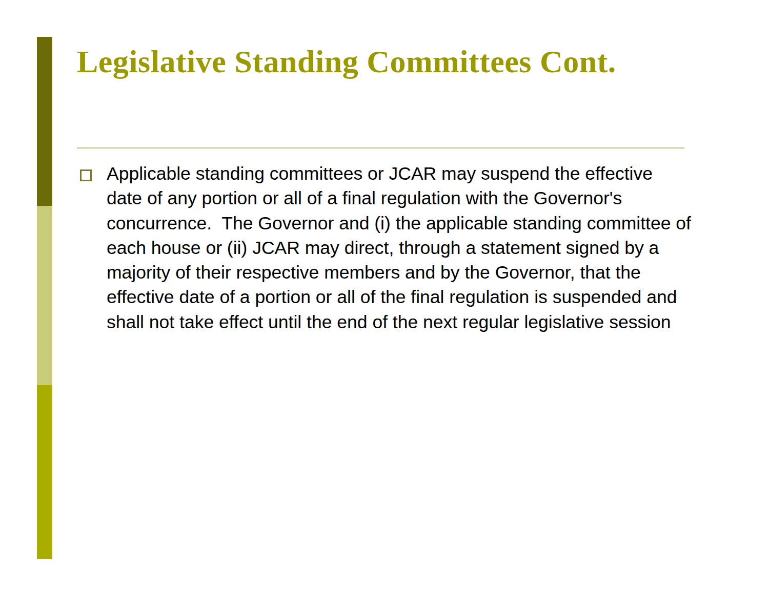Legislative Standing Committees Cont.
Applicable standing committees or JCAR may suspend the effective date of any portion or all of a final regulation with the Governor's concurrence. The Governor and (i) the applicable standing committee of each house or (ii) JCAR may direct, through a statement signed by a majority of their respective members and by the Governor, that the effective date of a portion or all of the final regulation is suspended and shall not take effect until the end of the next regular legislative session